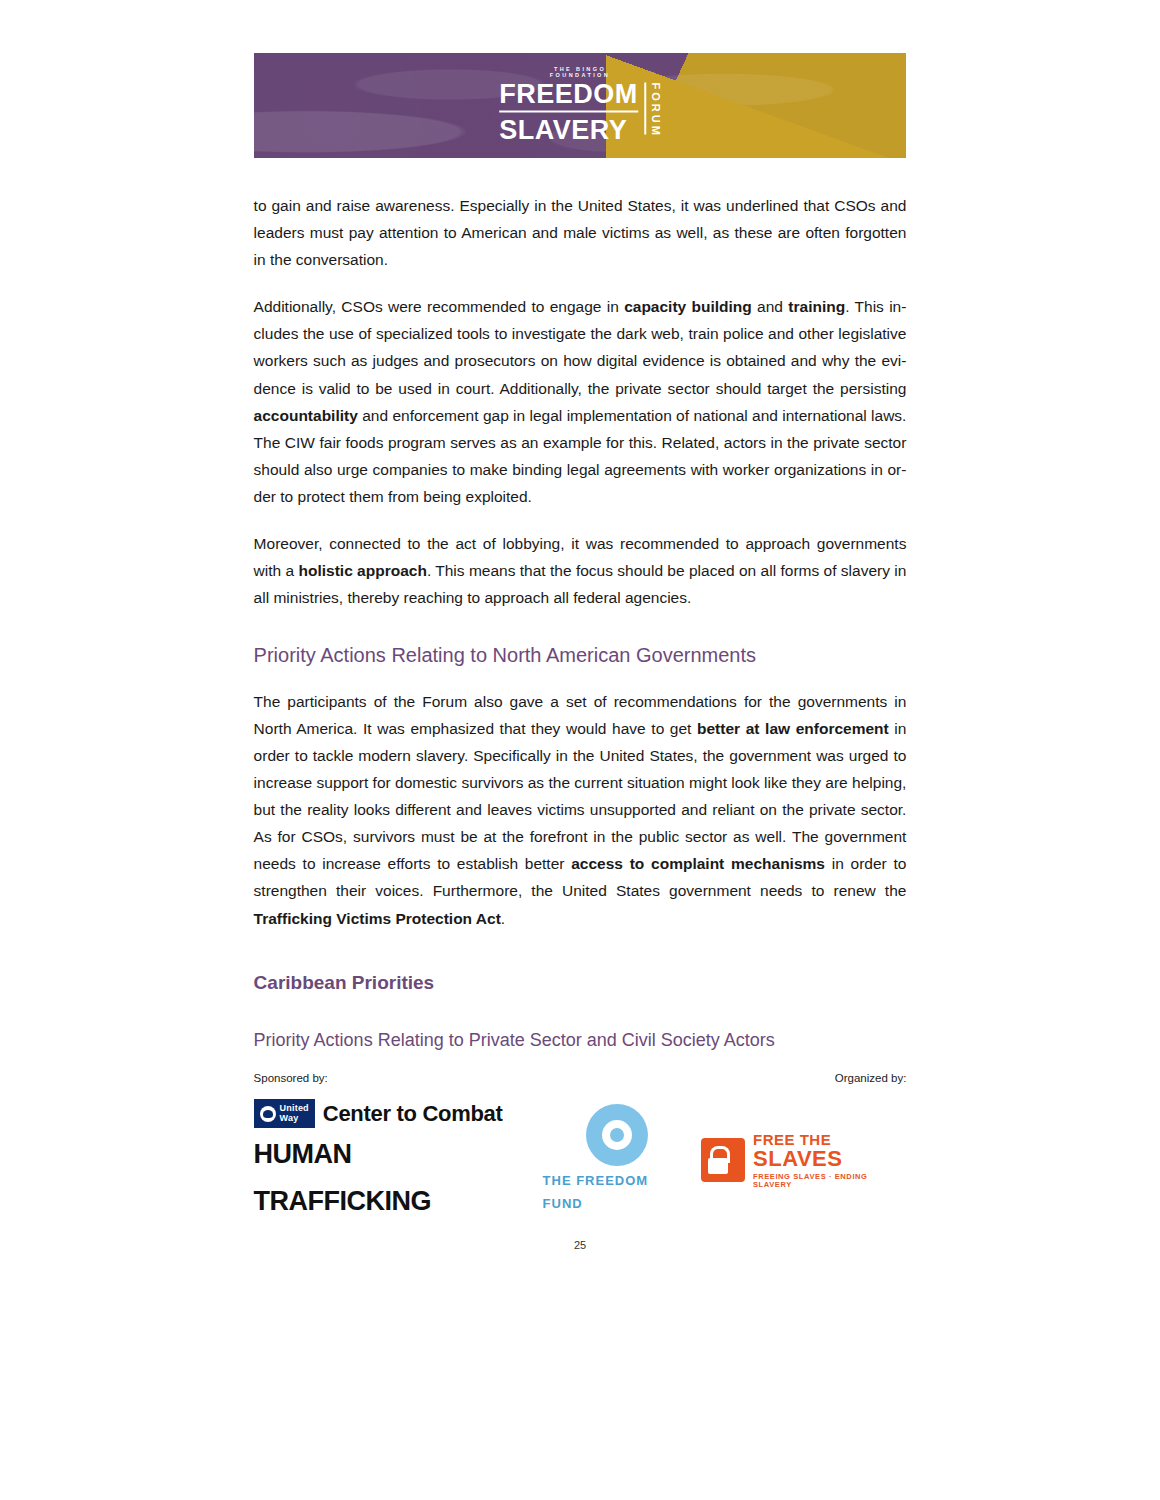THE BINGO
FOUNDATION
FREEDOM
SLAVERY
FORUM
to gain and raise awareness. Especially in the United States, it was underlined that CSOs and leaders must pay attention to American and male victims as well, as these are often forgotten in the conversation.
Additionally, CSOs were recommended to engage in capacity building and training. This includes the use of specialized tools to investigate the dark web, train police and other legislative workers such as judges and prosecutors on how digital evidence is obtained and why the evidence is valid to be used in court. Additionally, the private sector should target the persisting accountability and enforcement gap in legal implementation of national and international laws. The CIW fair foods program serves as an example for this. Related, actors in the private sector should also urge companies to make binding legal agreements with worker organizations in order to protect them from being exploited.
Moreover, connected to the act of lobbying, it was recommended to approach governments with a holistic approach. This means that the focus should be placed on all forms of slavery in all ministries, thereby reaching to approach all federal agencies.
Priority Actions Relating to North American Governments
The participants of the Forum also gave a set of recommendations for the governments in North America. It was emphasized that they would have to get better at law enforcement in order to tackle modern slavery. Specifically in the United States, the government was urged to increase support for domestic survivors as the current situation might look like they are helping, but the reality looks different and leaves victims unsupported and reliant on the private sector. As for CSOs, survivors must be at the forefront in the public sector as well. The government needs to increase efforts to establish better access to complaint mechanisms in order to strengthen their voices. Furthermore, the United States government needs to renew the Trafficking Victims Protection Act.
Caribbean Priorities
Priority Actions Relating to Private Sector and Civil Society Actors
Sponsored by: Organized by:
United
Way
Center to Combat
HUMAN TRAFFICKING
THE FREEDOM FUND
FREE THE
SLAVES
FREEING SLAVES · ENDING SLAVERY
25